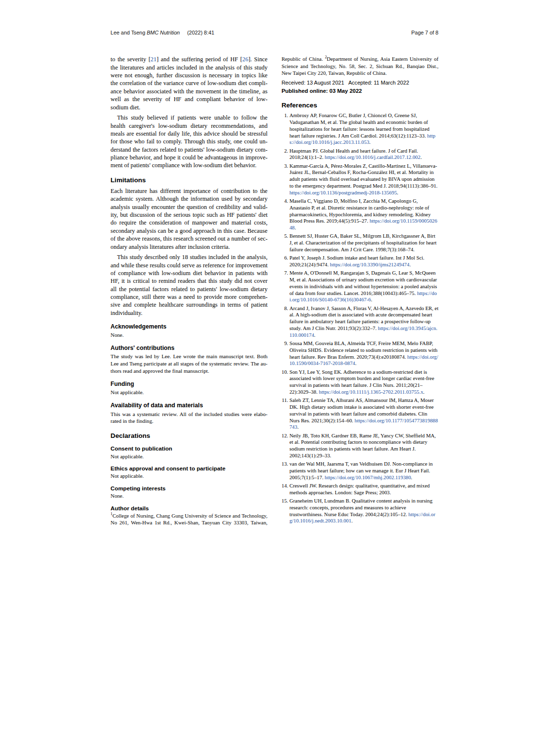Lee and Tseng BMC Nutrition (2022) 8:41
Page 7 of 8
to the severity [21] and the suffering period of HF [26]. Since the literatures and articles included in the analysis of this study were not enough, further discussion is necessary in topics like the correlation of the variance curve of low-sodium diet compliance behavior associated with the movement in the timeline, as well as the severity of HF and compliant behavior of low-sodium diet.
This study believed if patients were unable to follow the health caregiver's low-sodium dietary recommendations, and meals are essential for daily life, this advice should be stressful for those who fail to comply. Through this study, one could understand the factors related to patients' low-sodium dietary compliance behavior, and hope it could be advantageous in improvement of patients' compliance with low-sodium diet behavior.
Limitations
Each literature has different importance of contribution to the academic system. Although the information used by secondary analysis usually encounter the question of credibility and validity, but discussion of the serious topic such as HF patients' diet do require the consideration of manpower and material costs, secondary analysis can be a good approach in this case. Because of the above reasons, this research screened out a number of secondary analysis literatures after inclusion criteria.
This study described only 18 studies included in the analysis, and while these results could serve as reference for improvement of compliance with low-sodium diet behavior in patients with HF, it is critical to remind readers that this study did not cover all the potential factors related to patients' low-sodium dietary compliance, still there was a need to provide more comprehensive and complete healthcare surroundings in terms of patient individuality.
Acknowledgements
None.
Authors' contributions
The study was led by Lee. Lee wrote the main manuscript text. Both Lee and Tseng participate at all stages of the systematic review. The authors read and approved the final manuscript.
Funding
Not applicable.
Availability of data and materials
This was a systematic review. All of the included studies were elaborated in the finding.
Declarations
Consent to publication
Not applicable.
Ethics approval and consent to participate
Not applicable.
Competing interests
None.
Author details
1College of Nursing, Chang Gung University of Science and Technology, No 261, Wen-Hwa 1st Rd., Kwei-Shan, Taoyuan City 33303, Taiwan, Republic of China. 2Department of Nursing, Asia Eastern University of Science and Technology, No. 58, Sec. 2, Sichuan Rd., Banqiao Dist., New Taipei City 220, Taiwan, Republic of China.
Received: 13 August 2021 Accepted: 11 March 2022
Published online: 03 May 2022
References
Ambrosy AP, Fonarow GC, Butler J, Chioncel O, Greene SJ, Vaduganathan M, et al. The global health and economic burden of hospitalizations for heart failure: lessons learned from hospitalized heart failure registries. J Am Coll Cardiol. 2014;63(12):1123–33. https://doi.org/10.1016/j.jacc.2013.11.053.
Hauptman PJ. Global Health and heart failure. J of Card Fail. 2018;24(1):1–2. https://doi.org/10.1016/j.cardfail.2017.12.002.
Kammar-García A, Pérez-Morales Z, Castillo-Martinez L, Villanueva-Juárez JL, Bernal-Ceballos F, Rocha-González HI, et al. Mortality in adult patients with fluid overload evaluated by BIVA upon admission to the emergency department. Postgrad Med J. 2018;94(1113):386–91. https://doi.org/10.1136/postgradmedj-2018-135695.
Masella C, Viggiano D, Molfino I, Zacchia M, Capolongo G, Anastasio P, et al. Diuretic resistance in cardio-nephrology: role of pharmacokinetics, Hypochloremia, and kidney remodeling. Kidney Blood Press Res. 2019;44(5):915–27. https://doi.org/10.1159/000502648.
Bennett SJ, Huster GA, Baker SL, Milgrom LB, Kirchgassner A, Birt J, et al. Characterization of the precipitants of hospitalization for heart failure decompensation. Am J Crit Care. 1998;7(3):168–74.
Patel Y, Joseph J. Sodium intake and heart failure. Int J Mol Sci. 2020;21(24):9474. https://doi.org/10.3390/ijms21249474.
Mente A, O'Donnell M, Rangarajan S, Dagenais G, Lear S, McQueen M, et al. Associations of urinary sodium excretion with cardiovascular events in individuals with and without hypertension: a pooled analysis of data from four studies. Lancet. 2016;388(10043):465–75. https://doi.org/10.1016/S0140-6736(16)30467-6.
Arcand J, Ivanov J, Sasson A, Floras V, Al-Hesayen A, Azevedo ER, et al. A high-sodium diet is associated with acute decompensated heart failure in ambulatory heart failure patients: a prospective follow-up study. Am J Clin Nutr. 2011;93(2):332–7. https://doi.org/10.3945/ajcn.110.000174.
Sousa MM, Gouveia BLA, Almeida TCF, Freire MEM, Melo FABP, Oliveira SHDS. Evidence related to sodium restriction in patients with heart failure. Rev Bras Enferm. 2020;73(4):e20180874. https://doi.org/10.1590/0034-7167-2018-0874.
Son YJ, Lee Y, Song EK. Adherence to a sodium-restricted diet is associated with lower symptom burden and longer cardiac event-free survival in patients with heart failure. J Clin Nurs. 2011;20(21–22):3029–38. https://doi.org/10.1111/j.1365-2702.2011.03755.x.
Saleh ZT, Lennie TA, Alhurani AS, Almansour IM, Hamza A, Moser DK. High dietary sodium intake is associated with shorter event-free survival in patients with heart failure and comorbid diabetes. Clin Nurs Res. 2021;30(2):154–60. https://doi.org/10.1177/1054773819888743.
Neily JB, Toto KH, Gardner EB, Rame JE, Yancy CW, Sheffield MA, et al. Potential contributing factors to noncompliance with dietary sodium restriction in patients with heart failure. Am Heart J. 2002;143(1):29–33.
van der Wal MH, Jaarsma T, van Veldhuisen DJ. Non-compliance in patients with heart failure; how can we manage it. Eur J Heart Fail. 2005;7(1):5–17. https://doi.org/10.1067/mhj.2002.119380.
Creswell JW. Research design: qualitative, quantitative, and mixed methods approaches. London: Sage Press; 2003.
Graneheim UH, Lundman B. Qualitative content analysis in nursing research: concepts, procedures and measures to achieve trustworthiness. Nurse Educ Today. 2004;24(2):105–12. https://doi.org/10.1016/j.nedt.2003.10.001.